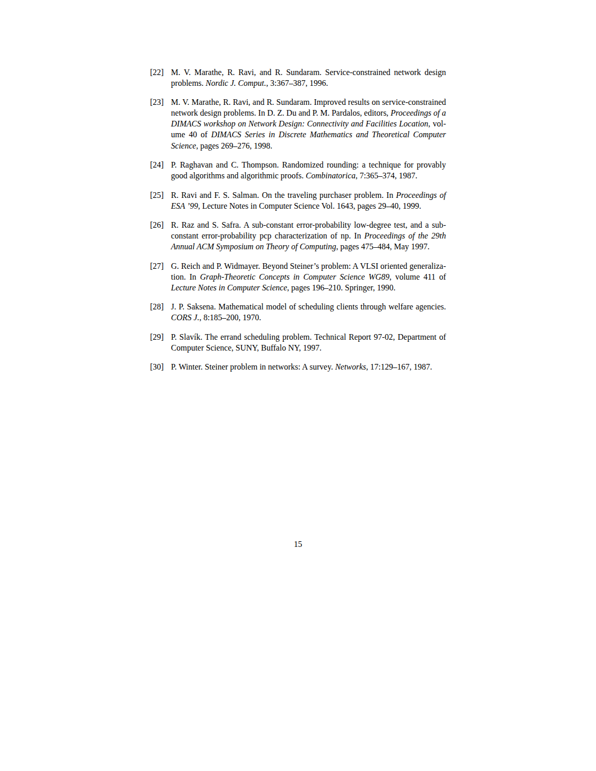[22] M. V. Marathe, R. Ravi, and R. Sundaram. Service-constrained network design problems. Nordic J. Comput., 3:367–387, 1996.
[23] M. V. Marathe, R. Ravi, and R. Sundaram. Improved results on service-constrained network design problems. In D. Z. Du and P. M. Pardalos, editors, Proceedings of a DIMACS workshop on Network Design: Connectivity and Facilities Location, volume 40 of DIMACS Series in Discrete Mathematics and Theoretical Computer Science, pages 269–276, 1998.
[24] P. Raghavan and C. Thompson. Randomized rounding: a technique for provably good algorithms and algorithmic proofs. Combinatorica, 7:365–374, 1987.
[25] R. Ravi and F. S. Salman. On the traveling purchaser problem. In Proceedings of ESA ’99, Lecture Notes in Computer Science Vol. 1643, pages 29–40, 1999.
[26] R. Raz and S. Safra. A sub-constant error-probability low-degree test, and a sub-constant error-probability pcp characterization of np. In Proceedings of the 29th Annual ACM Symposium on Theory of Computing, pages 475–484, May 1997.
[27] G. Reich and P. Widmayer. Beyond Steiner’s problem: A VLSI oriented generalization. In Graph-Theoretic Concepts in Computer Science WG89, volume 411 of Lecture Notes in Computer Science, pages 196–210. Springer, 1990.
[28] J. P. Saksena. Mathematical model of scheduling clients through welfare agencies. CORS J., 8:185–200, 1970.
[29] P. Slavík. The errand scheduling problem. Technical Report 97-02, Department of Computer Science, SUNY, Buffalo NY, 1997.
[30] P. Winter. Steiner problem in networks: A survey. Networks, 17:129–167, 1987.
15